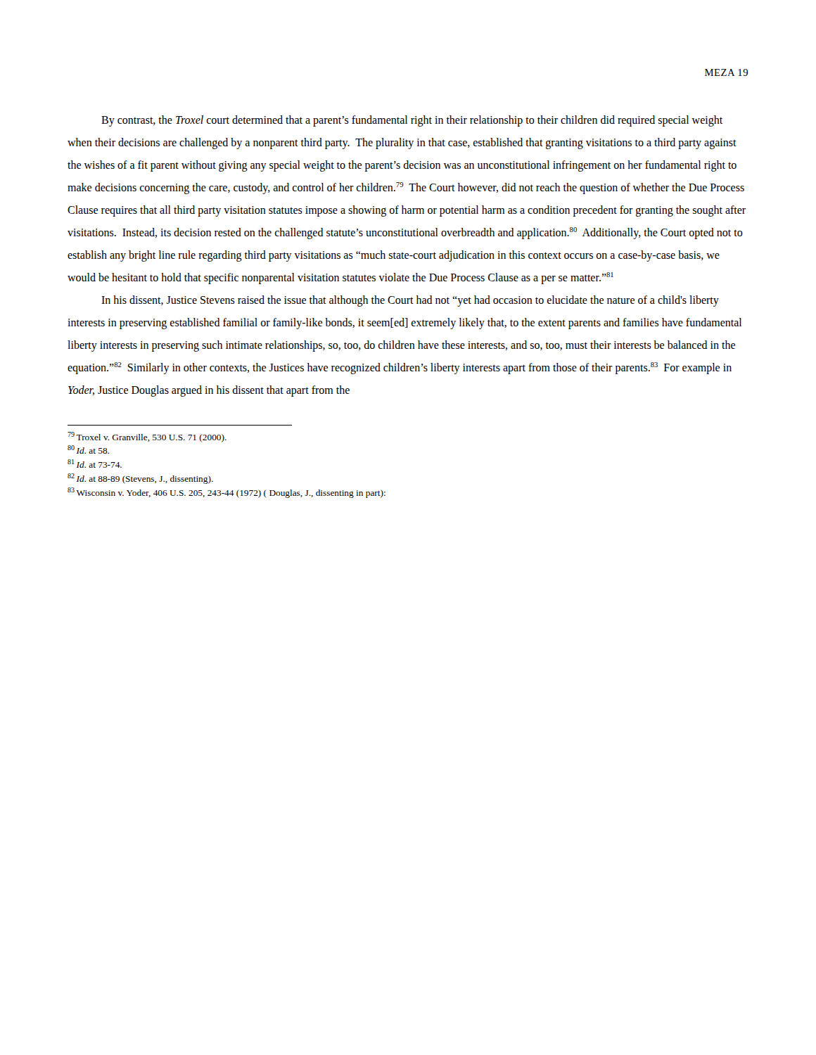MEZA 19
By contrast, the Troxel court determined that a parent’s fundamental right in their relationship to their children did required special weight when their decisions are challenged by a nonparent third party. The plurality in that case, established that granting visitations to a third party against the wishes of a fit parent without giving any special weight to the parent’s decision was an unconstitutional infringement on her fundamental right to make decisions concerning the care, custody, and control of her children.79 The Court however, did not reach the question of whether the Due Process Clause requires that all third party visitation statutes impose a showing of harm or potential harm as a condition precedent for granting the sought after visitations. Instead, its decision rested on the challenged statute’s unconstitutional overbreadth and application.80 Additionally, the Court opted not to establish any bright line rule regarding third party visitations as “much state-court adjudication in this context occurs on a case-by-case basis, we would be hesitant to hold that specific nonparental visitation statutes violate the Due Process Clause as a per se matter.”81
In his dissent, Justice Stevens raised the issue that although the Court had not “yet had occasion to elucidate the nature of a child's liberty interests in preserving established familial or family-like bonds, it seem[ed] extremely likely that, to the extent parents and families have fundamental liberty interests in preserving such intimate relationships, so, too, do children have these interests, and so, too, must their interests be balanced in the equation.”82 Similarly in other contexts, the Justices have recognized children’s liberty interests apart from those of their parents.83 For example in Yoder, Justice Douglas argued in his dissent that apart from the
79 Troxel v. Granville, 530 U.S. 71 (2000).
80 Id. at 58.
81 Id. at 73-74.
82 Id. at 88-89 (Stevens, J., dissenting).
83 Wisconsin v. Yoder, 406 U.S. 205, 243-44 (1972) ( Douglas, J., dissenting in part):